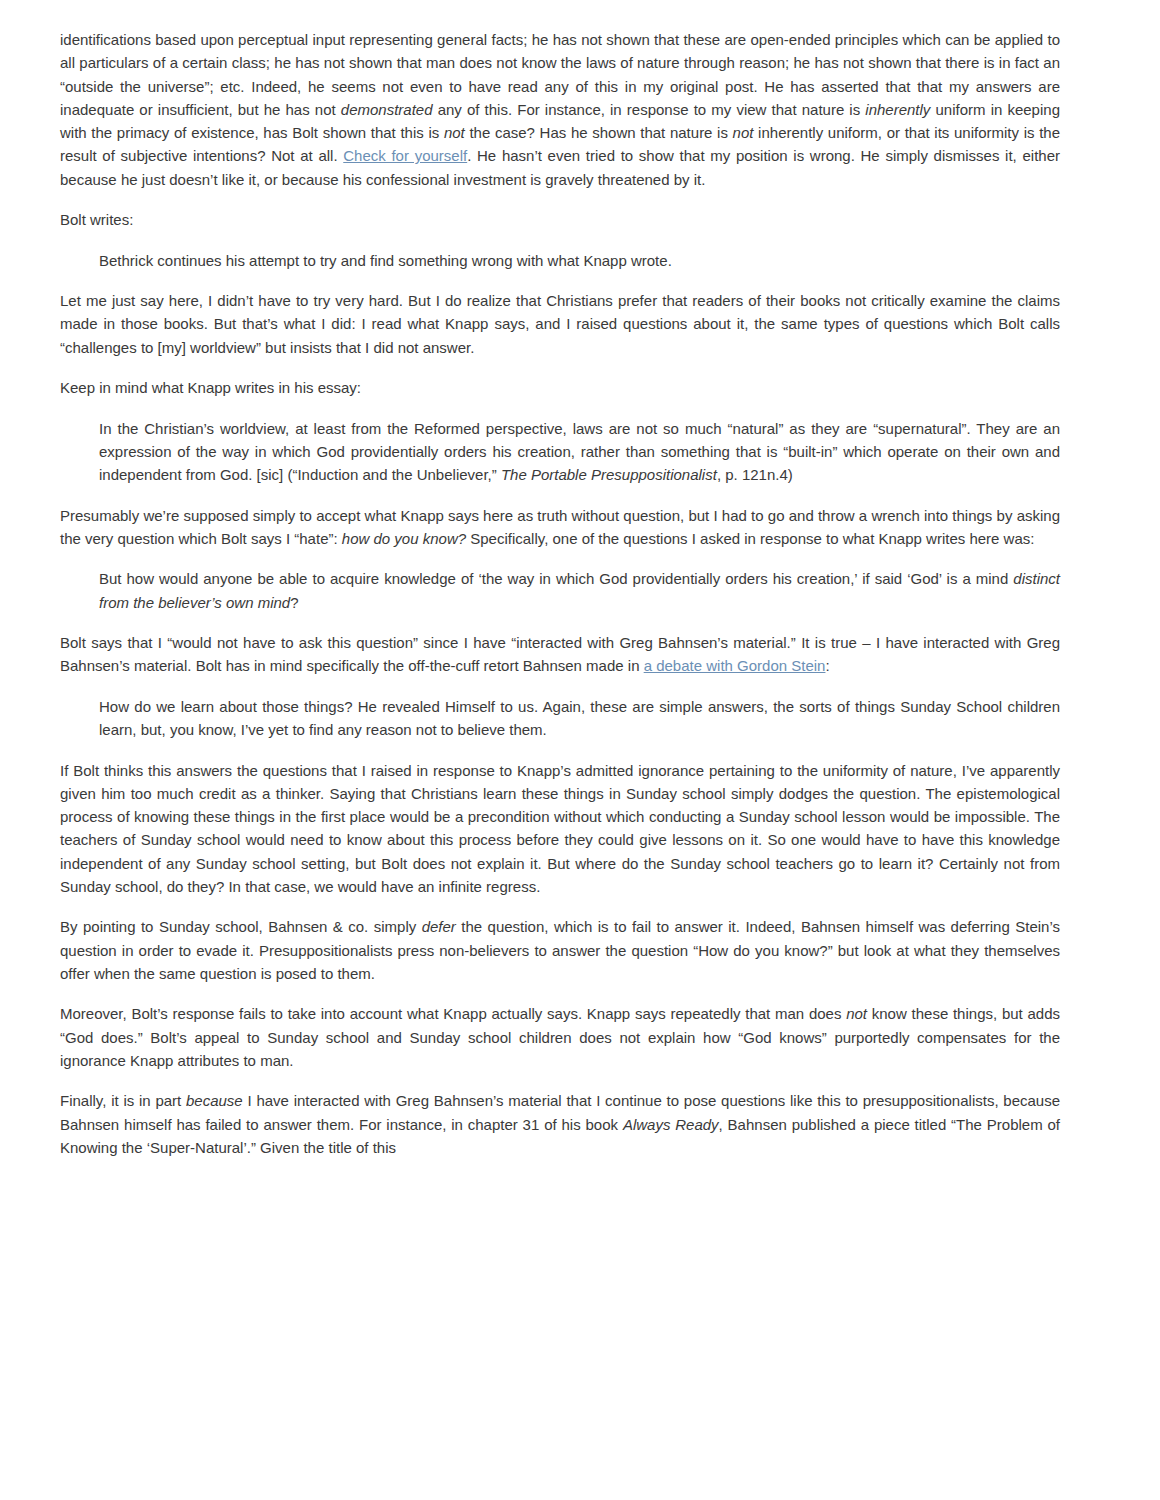identifications based upon perceptual input representing general facts; he has not shown that these are open-ended principles which can be applied to all particulars of a certain class; he has not shown that man does not know the laws of nature through reason; he has not shown that there is in fact an “outside the universe”; etc. Indeed, he seems not even to have read any of this in my original post. He has asserted that that my answers are inadequate or insufficient, but he has not demonstrated any of this. For instance, in response to my view that nature is inherently uniform in keeping with the primacy of existence, has Bolt shown that this is not the case? Has he shown that nature is not inherently uniform, or that its uniformity is the result of subjective intentions? Not at all. Check for yourself. He hasn’t even tried to show that my position is wrong. He simply dismisses it, either because he just doesn’t like it, or because his confessional investment is gravely threatened by it.
Bolt writes:
Bethrick continues his attempt to try and find something wrong with what Knapp wrote.
Let me just say here, I didn’t have to try very hard. But I do realize that Christians prefer that readers of their books not critically examine the claims made in those books. But that’s what I did: I read what Knapp says, and I raised questions about it, the same types of questions which Bolt calls “challenges to [my] worldview” but insists that I did not answer.
Keep in mind what Knapp writes in his essay:
In the Christian’s worldview, at least from the Reformed perspective, laws are not so much “natural” as they are “supernatural”. They are an expression of the way in which God providentially orders his creation, rather than something that is “built-in” which operate on their own and independent from God. [sic] (“Induction and the Unbeliever,” The Portable Presuppositionalist, p. 121n.4)
Presumably we’re supposed simply to accept what Knapp says here as truth without question, but I had to go and throw a wrench into things by asking the very question which Bolt says I “hate”: how do you know? Specifically, one of the questions I asked in response to what Knapp writes here was:
But how would anyone be able to acquire knowledge of ‘the way in which God providentially orders his creation,’ if said ‘God’ is a mind distinct from the believer’s own mind?
Bolt says that I “would not have to ask this question” since I have “interacted with Greg Bahnsen’s material.” It is true – I have interacted with Greg Bahnsen’s material. Bolt has in mind specifically the off-the-cuff retort Bahnsen made in a debate with Gordon Stein:
How do we learn about those things? He revealed Himself to us. Again, these are simple answers, the sorts of things Sunday School children learn, but, you know, I’ve yet to find any reason not to believe them.
If Bolt thinks this answers the questions that I raised in response to Knapp’s admitted ignorance pertaining to the uniformity of nature, I’ve apparently given him too much credit as a thinker. Saying that Christians learn these things in Sunday school simply dodges the question. The epistemological process of knowing these things in the first place would be a precondition without which conducting a Sunday school lesson would be impossible. The teachers of Sunday school would need to know about this process before they could give lessons on it. So one would have to have this knowledge independent of any Sunday school setting, but Bolt does not explain it. But where do the Sunday school teachers go to learn it? Certainly not from Sunday school, do they? In that case, we would have an infinite regress.
By pointing to Sunday school, Bahnsen & co. simply defer the question, which is to fail to answer it. Indeed, Bahnsen himself was deferring Stein’s question in order to evade it. Presuppositionalists press non-believers to answer the question “How do you know?” but look at what they themselves offer when the same question is posed to them.
Moreover, Bolt’s response fails to take into account what Knapp actually says. Knapp says repeatedly that man does not know these things, but adds “God does.” Bolt’s appeal to Sunday school and Sunday school children does not explain how “God knows” purportedly compensates for the ignorance Knapp attributes to man.
Finally, it is in part because I have interacted with Greg Bahnsen’s material that I continue to pose questions like this to presuppositionalists, because Bahnsen himself has failed to answer them. For instance, in chapter 31 of his book Always Ready, Bahnsen published a piece titled “The Problem of Knowing the ‘Super-Natural’.” Given the title of this